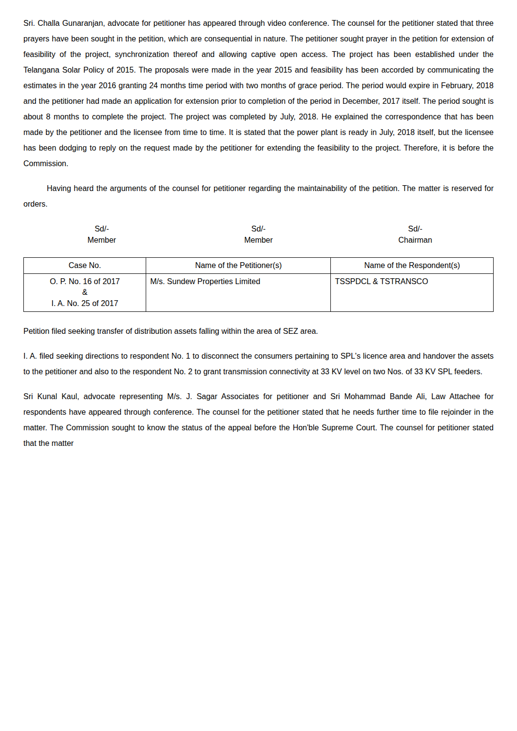Sri. Challa Gunaranjan, advocate for petitioner has appeared through video conference. The counsel for the petitioner stated that three prayers have been sought in the petition, which are consequential in nature. The petitioner sought prayer in the petition for extension of feasibility of the project, synchronization thereof and allowing captive open access. The project has been established under the Telangana Solar Policy of 2015. The proposals were made in the year 2015 and feasibility has been accorded by communicating the estimates in the year 2016 granting 24 months time period with two months of grace period. The period would expire in February, 2018 and the petitioner had made an application for extension prior to completion of the period in December, 2017 itself. The period sought is about 8 months to complete the project. The project was completed by July, 2018. He explained the correspondence that has been made by the petitioner and the licensee from time to time. It is stated that the power plant is ready in July, 2018 itself, but the licensee has been dodging to reply on the request made by the petitioner for extending the feasibility to the project. Therefore, it is before the Commission.
Having heard the arguments of the counsel for petitioner regarding the maintainability of the petition. The matter is reserved for orders.
Sd/-
Member
Sd/-
Member
Sd/-
Chairman
| Case No. | Name of the Petitioner(s) | Name of the Respondent(s) |
| --- | --- | --- |
| O. P. No. 16 of 2017 & I. A. No. 25 of 2017 | M/s. Sundew Properties Limited | TSSPDCL & TSTRANSCO |
Petition filed seeking transfer of distribution assets falling within the area of SEZ area.
I. A. filed seeking directions to respondent No. 1 to disconnect the consumers pertaining to SPL's licence area and handover the assets to the petitioner and also to the respondent No. 2 to grant transmission connectivity at 33 KV level on two Nos. of 33 KV SPL feeders.
Sri Kunal Kaul, advocate representing M/s. J. Sagar Associates for petitioner and Sri Mohammad Bande Ali, Law Attachee for respondents have appeared through conference. The counsel for the petitioner stated that he needs further time to file rejoinder in the matter. The Commission sought to know the status of the appeal before the Hon'ble Supreme Court. The counsel for petitioner stated that the matter